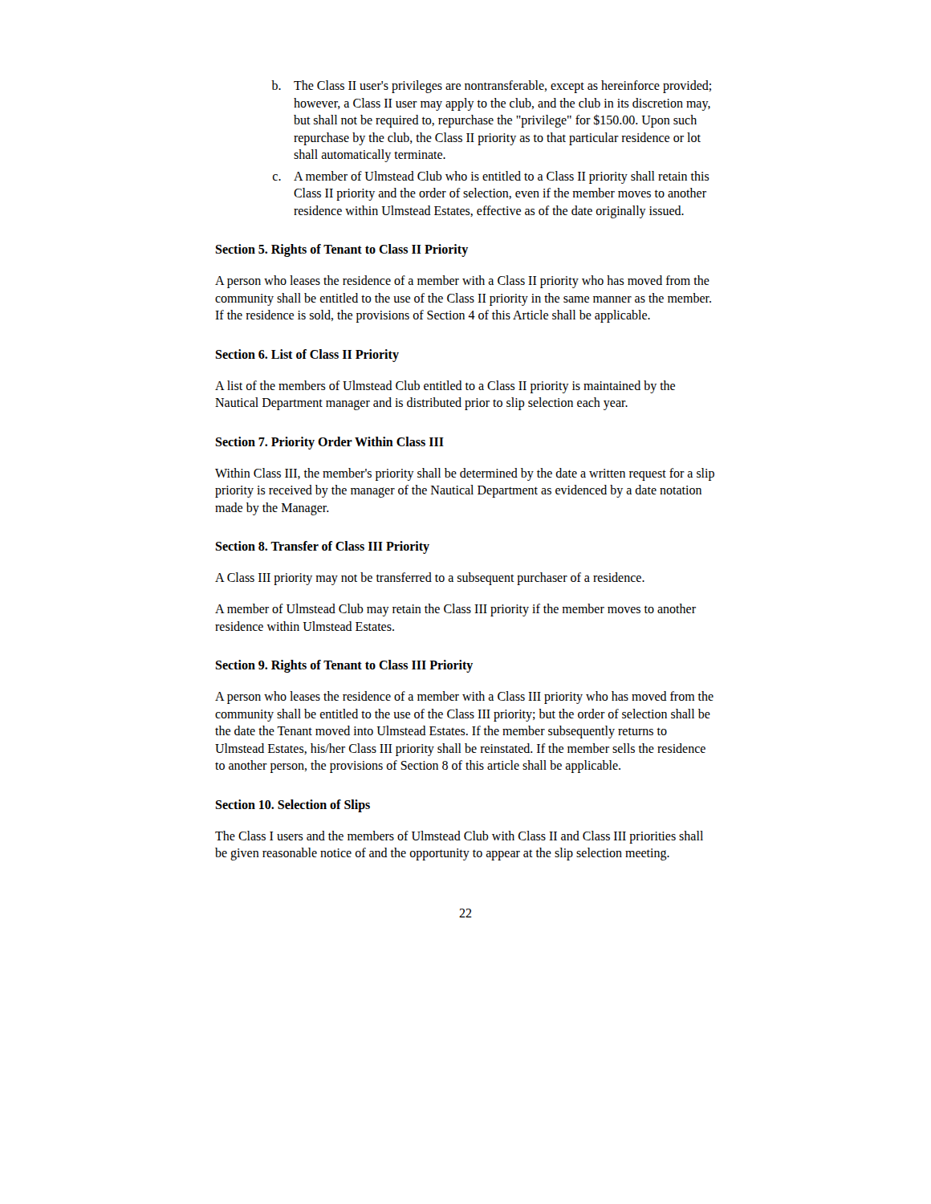The Class II user's privileges are nontransferable, except as hereinforce provided; however, a Class II user may apply to the club, and the club in its discretion may, but shall not be required to, repurchase the "privilege" for $150.00. Upon such repurchase by the club, the Class II priority as to that particular residence or lot shall automatically terminate.
A member of Ulmstead Club who is entitled to a Class II priority shall retain this Class II priority and the order of selection, even if the member moves to another residence within Ulmstead Estates, effective as of the date originally issued.
Section 5. Rights of Tenant to Class II Priority
A person who leases the residence of a member with a Class II priority who has moved from the community shall be entitled to the use of the Class II priority in the same manner as the member. If the residence is sold, the provisions of Section 4 of this Article shall be applicable.
Section 6. List of Class II Priority
A list of the members of Ulmstead Club entitled to a Class II priority is maintained by the Nautical Department manager and is distributed prior to slip selection each year.
Section 7. Priority Order Within Class III
Within Class III, the member's priority shall be determined by the date a written request for a slip priority is received by the manager of the Nautical Department as evidenced by a date notation made by the Manager.
Section 8. Transfer of Class III Priority
A Class III priority may not be transferred to a subsequent purchaser of a residence.
A member of Ulmstead Club may retain the Class III priority if the member moves to another residence within Ulmstead Estates.
Section 9. Rights of Tenant to Class III Priority
A person who leases the residence of a member with a Class III priority who has moved from the community shall be entitled to the use of the Class III priority; but the order of selection shall be the date the Tenant moved into Ulmstead Estates. If the member subsequently returns to Ulmstead Estates, his/her Class III priority shall be reinstated. If the member sells the residence to another person, the provisions of Section 8 of this article shall be applicable.
Section 10. Selection of Slips
The Class I users and the members of Ulmstead Club with Class II and Class III priorities shall be given reasonable notice of and the opportunity to appear at the slip selection meeting.
22